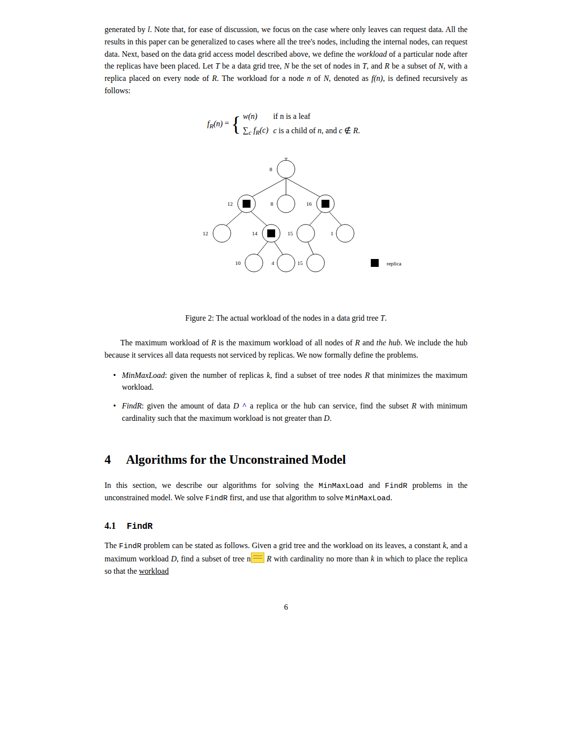generated by l. Note that, for ease of discussion, we focus on the case where only leaves can request data. All the results in this paper can be generalized to cases where all the tree's nodes, including the internal nodes, can request data. Next, based on the data grid access model described above, we define the workload of a particular node after the replicas have been placed. Let T be a data grid tree, N be the set of nodes in T, and R be a subset of N, with a replica placed on every node of R. The workload for a node n of N, denoted as f(n), is defined recursively as follows:
fR(n) = {
| w(n) | if n is a leaf |
| ∑ c f R (c) | c is a child of n , and c ∉ R . |
T 8 12 8 16 12 14 15 1 10 4 15 replica
Figure 2: The actual workload of the nodes in a data grid tree T.
The maximum workload of R is the maximum workload of all nodes of R and the hub. We include the hub because it services all data requests not serviced by replicas. We now formally define the problems.
MinMaxLoad: given the number of replicas k, find a subset of tree nodes R that minimizes the maximum workload.
FindR: given the amount of data D ^ a replica or the hub can service, find the subset R with minimum cardinality such that the maximum workload is not greater than D.
4 Algorithms for the Unconstrained Model
In this section, we describe our algorithms for solving the MinMaxLoad and FindR problems in the unconstrained model. We solve FindR first, and use that algorithm to solve MinMaxLoad.
4.1 FindR
The FindR problem can be stated as follows. Given a grid tree and the workload on its leaves, a constant k, and a maximum workload D, find a subset of tree n R with cardinality no more than k in which to place the replica so that the workload
6